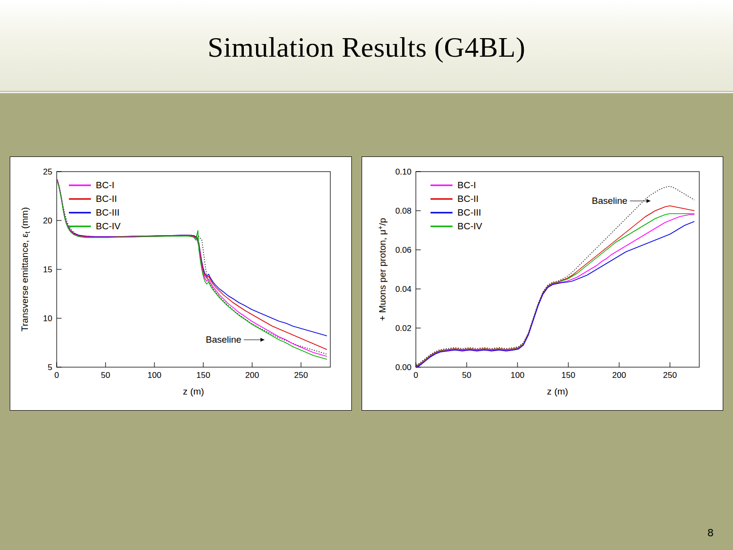Simulation Results (G4BL)
5 10 15 20 25 0 50 100 150 200 250 z (m) Transverse emittance, εt (mm) BC-I BC-II BC-III BC-IV Baseline
0.00 0.02 0.04 0.06 0.08 0.10 0 50 100 150 200 250 z (m) + Muons per proton, μ+/p BC-I BC-II BC-III BC-IV Baseline
8